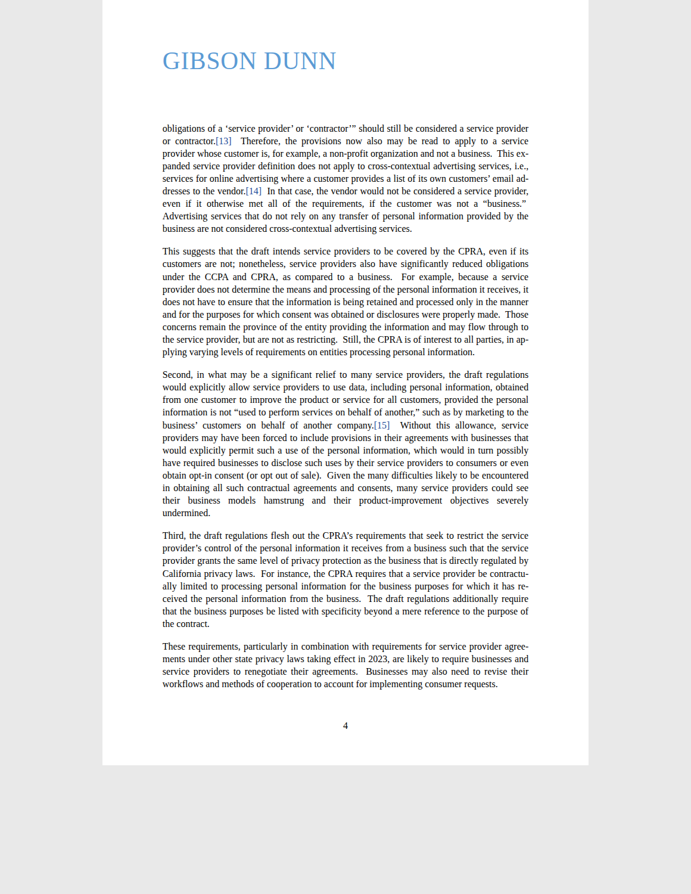GIBSON DUNN
obligations of a ‘service provider’ or ‘contractor’” should still be considered a service provider or contractor.[13] Therefore, the provisions now also may be read to apply to a service provider whose customer is, for example, a non-profit organization and not a business. This expanded service provider definition does not apply to cross-contextual advertising services, i.e., services for online advertising where a customer provides a list of its own customers’ email addresses to the vendor.[14] In that case, the vendor would not be considered a service provider, even if it otherwise met all of the requirements, if the customer was not a “business.” Advertising services that do not rely on any transfer of personal information provided by the business are not considered cross-contextual advertising services.
This suggests that the draft intends service providers to be covered by the CPRA, even if its customers are not; nonetheless, service providers also have significantly reduced obligations under the CCPA and CPRA, as compared to a business. For example, because a service provider does not determine the means and processing of the personal information it receives, it does not have to ensure that the information is being retained and processed only in the manner and for the purposes for which consent was obtained or disclosures were properly made. Those concerns remain the province of the entity providing the information and may flow through to the service provider, but are not as restricting. Still, the CPRA is of interest to all parties, in applying varying levels of requirements on entities processing personal information.
Second, in what may be a significant relief to many service providers, the draft regulations would explicitly allow service providers to use data, including personal information, obtained from one customer to improve the product or service for all customers, provided the personal information is not “used to perform services on behalf of another,” such as by marketing to the business’ customers on behalf of another company.[15] Without this allowance, service providers may have been forced to include provisions in their agreements with businesses that would explicitly permit such a use of the personal information, which would in turn possibly have required businesses to disclose such uses by their service providers to consumers or even obtain opt-in consent (or opt out of sale). Given the many difficulties likely to be encountered in obtaining all such contractual agreements and consents, many service providers could see their business models hamstrung and their product-improvement objectives severely undermined.
Third, the draft regulations flesh out the CPRA’s requirements that seek to restrict the service provider’s control of the personal information it receives from a business such that the service provider grants the same level of privacy protection as the business that is directly regulated by California privacy laws. For instance, the CPRA requires that a service provider be contractually limited to processing personal information for the business purposes for which it has received the personal information from the business. The draft regulations additionally require that the business purposes be listed with specificity beyond a mere reference to the purpose of the contract.
These requirements, particularly in combination with requirements for service provider agreements under other state privacy laws taking effect in 2023, are likely to require businesses and service providers to renegotiate their agreements. Businesses may also need to revise their workflows and methods of cooperation to account for implementing consumer requests.
4